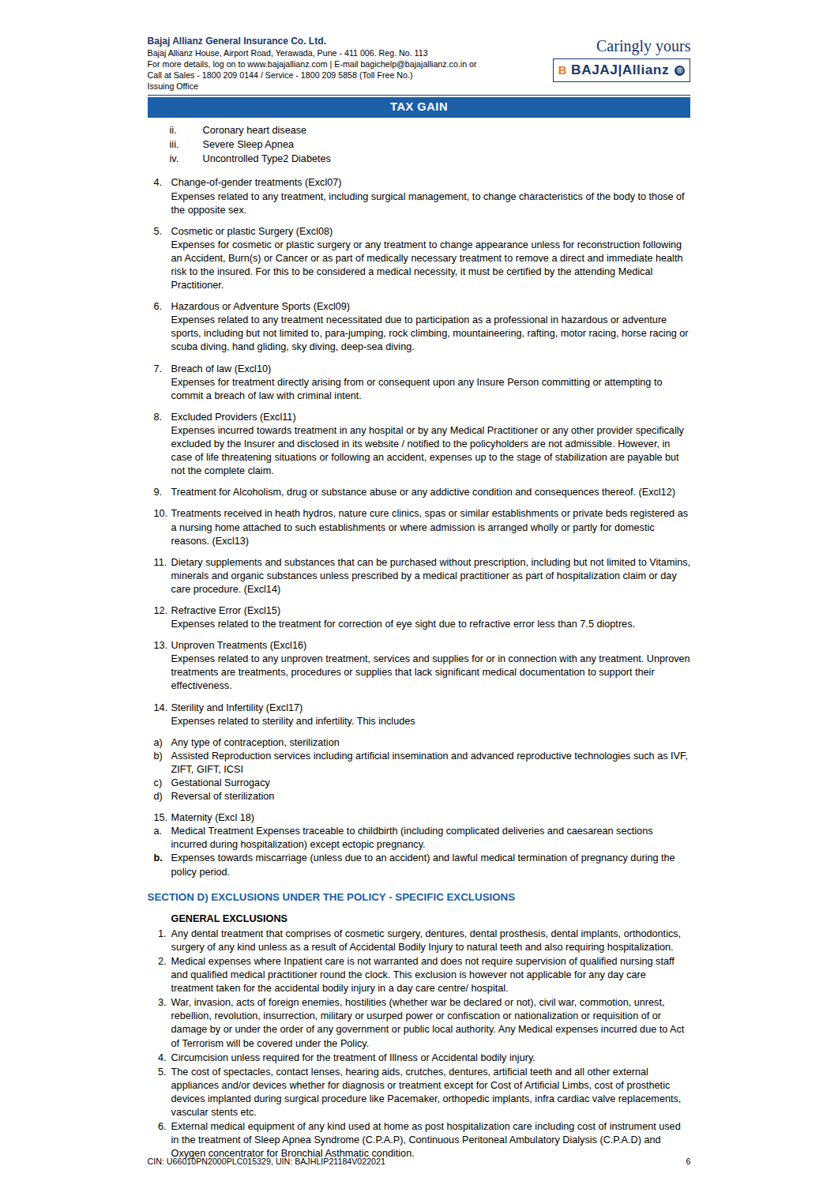Bajaj Allianz General Insurance Co. Ltd.
Bajaj Allianz House, Airport Road, Yerawada, Pune - 411 006. Reg. No. 113
For more details, log on to www.bajajallianz.com | E-mail bagichelp@bajajallianz.co.in or
Call at Sales - 1800 209 0144 / Service - 1800 209 5858 (Toll Free No.)
Issuing Office
Caringly yours
B BAJAJ|Allianz ®
TAX GAIN
ii. Coronary heart disease
iii. Severe Sleep Apnea
iv. Uncontrolled Type2 Diabetes
4.
Change-of-gender treatments (Excl07)
Expenses related to any treatment, including surgical management, to change characteristics of the body to those of the opposite sex.
5.
Cosmetic or plastic Surgery (Excl08)
Expenses for cosmetic or plastic surgery or any treatment to change appearance unless for reconstruction following an Accident, Burn(s) or Cancer or as part of medically necessary treatment to remove a direct and immediate health risk to the insured. For this to be considered a medical necessity, it must be certified by the attending Medical Practitioner.
6.
Hazardous or Adventure Sports (Excl09)
Expenses related to any treatment necessitated due to participation as a professional in hazardous or adventure sports, including but not limited to, para-jumping, rock climbing, mountaineering, rafting, motor racing, horse racing or scuba diving, hand gliding, sky diving, deep-sea diving.
7.
Breach of law (Excl10)
Expenses for treatment directly arising from or consequent upon any Insure Person committing or attempting to commit a breach of law with criminal intent.
8.
Excluded Providers (Excl11)
Expenses incurred towards treatment in any hospital or by any Medical Practitioner or any other provider specifically excluded by the Insurer and disclosed in its website / notified to the policyholders are not admissible. However, in case of life threatening situations or following an accident, expenses up to the stage of stabilization are payable but not the complete claim.
9.
Treatment for Alcoholism, drug or substance abuse or any addictive condition and consequences thereof. (Excl12)
10.
Treatments received in heath hydros, nature cure clinics, spas or similar establishments or private beds registered as a nursing home attached to such establishments or where admission is arranged wholly or partly for domestic reasons. (Excl13)
11.
Dietary supplements and substances that can be purchased without prescription, including but not limited to Vitamins, minerals and organic substances unless prescribed by a medical practitioner as part of hospitalization claim or day care procedure. (Excl14)
12.
Refractive Error (Excl15)
Expenses related to the treatment for correction of eye sight due to refractive error less than 7.5 dioptres.
13.
Unproven Treatments (Excl16)
Expenses related to any unproven treatment, services and supplies for or in connection with any treatment. Unproven treatments are treatments, procedures or supplies that lack significant medical documentation to support their effectiveness.
14.
Sterility and Infertility (Excl17)
Expenses related to sterility and infertility. This includes
a) Any type of contraception, sterilization
b) Assisted Reproduction services including artificial insemination and advanced reproductive technologies such as IVF, ZIFT, GIFT, ICSI
c) Gestational Surrogacy
d) Reversal of sterilization
15.
Maternity (Excl 18)
a. Medical Treatment Expenses traceable to childbirth (including complicated deliveries and caesarean sections incurred during hospitalization) except ectopic pregnancy.
b. Expenses towards miscarriage (unless due to an accident) and lawful medical termination of pregnancy during the policy period.
SECTION D) EXCLUSIONS UNDER THE POLICY - SPECIFIC EXCLUSIONS
GENERAL EXCLUSIONS
1. Any dental treatment that comprises of cosmetic surgery, dentures, dental prosthesis, dental implants, orthodontics, surgery of any kind unless as a result of Accidental Bodily Injury to natural teeth and also requiring hospitalization.
2. Medical expenses where Inpatient care is not warranted and does not require supervision of qualified nursing staff and qualified medical practitioner round the clock. This exclusion is however not applicable for any day care treatment taken for the accidental bodily injury in a day care centre/ hospital.
3. War, invasion, acts of foreign enemies, hostilities (whether war be declared or not), civil war, commotion, unrest, rebellion, revolution, insurrection, military or usurped power or confiscation or nationalization or requisition of or damage by or under the order of any government or public local authority. Any Medical expenses incurred due to Act of Terrorism will be covered under the Policy.
4. Circumcision unless required for the treatment of Illness or Accidental bodily injury.
5. The cost of spectacles, contact lenses, hearing aids, crutches, dentures, artificial teeth and all other external appliances and/or devices whether for diagnosis or treatment except for Cost of Artificial Limbs, cost of prosthetic devices implanted during surgical procedure like Pacemaker, orthopedic implants, infra cardiac valve replacements, vascular stents etc.
6. External medical equipment of any kind used at home as post hospitalization care including cost of instrument used in the treatment of Sleep Apnea Syndrome (C.P.A.P), Continuous Peritoneal Ambulatory Dialysis (C.P.A.D) and Oxygen concentrator for Bronchial Asthmatic condition.
CIN: U66010PN2000PLC015329, UIN: BAJHLIP21184V022021
6